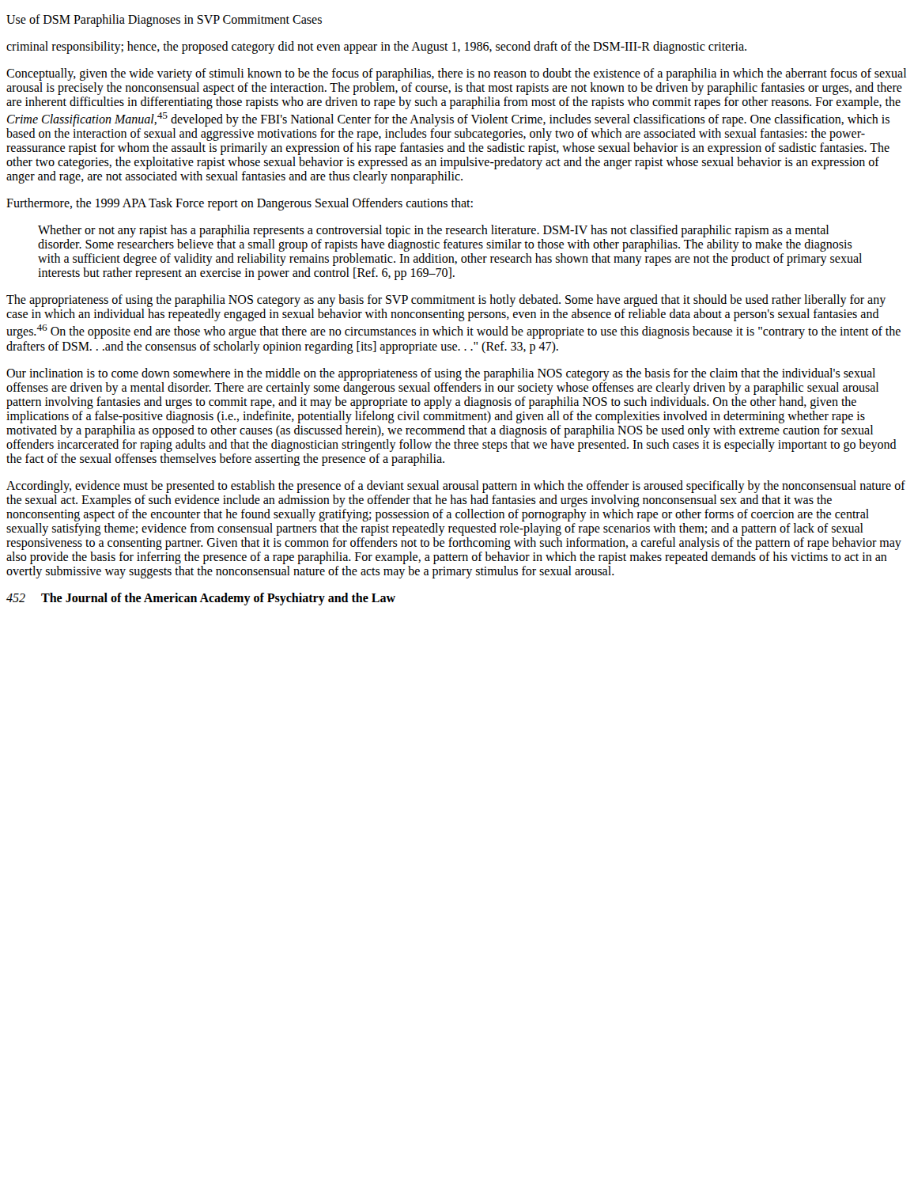Use of DSM Paraphilia Diagnoses in SVP Commitment Cases
criminal responsibility; hence, the proposed category did not even appear in the August 1, 1986, second draft of the DSM-III-R diagnostic criteria.
Conceptually, given the wide variety of stimuli known to be the focus of paraphilias, there is no reason to doubt the existence of a paraphilia in which the aberrant focus of sexual arousal is precisely the nonconsensual aspect of the interaction. The problem, of course, is that most rapists are not known to be driven by paraphilic fantasies or urges, and there are inherent difficulties in differentiating those rapists who are driven to rape by such a paraphilia from most of the rapists who commit rapes for other reasons. For example, the Crime Classification Manual,45 developed by the FBI's National Center for the Analysis of Violent Crime, includes several classifications of rape. One classification, which is based on the interaction of sexual and aggressive motivations for the rape, includes four subcategories, only two of which are associated with sexual fantasies: the power-reassurance rapist for whom the assault is primarily an expression of his rape fantasies and the sadistic rapist, whose sexual behavior is an expression of sadistic fantasies. The other two categories, the exploitative rapist whose sexual behavior is expressed as an impulsive-predatory act and the anger rapist whose sexual behavior is an expression of anger and rage, are not associated with sexual fantasies and are thus clearly nonparaphilic.
Furthermore, the 1999 APA Task Force report on Dangerous Sexual Offenders cautions that:
Whether or not any rapist has a paraphilia represents a controversial topic in the research literature. DSM-IV has not classified paraphilic rapism as a mental disorder. Some researchers believe that a small group of rapists have diagnostic features similar to those with other paraphilias. The ability to make the diagnosis with a sufficient degree of validity and reliability remains problematic. In addition, other research has shown that many rapes are not the product of primary sexual interests but rather represent an exercise in power and control [Ref. 6, pp 169–70].
The appropriateness of using the paraphilia NOS category as any basis for SVP commitment is hotly debated. Some have argued that it should be used rather liberally for any case in which an individual has repeatedly engaged in sexual behavior with nonconsenting persons, even in the absence of reliable data about a person's sexual fantasies and urges.46 On the opposite end are those who argue that there are no circumstances in which it would be appropriate to use this diagnosis because it is "contrary to the intent of the drafters of DSM. . .and the consensus of scholarly opinion regarding [its] appropriate use. . ." (Ref. 33, p 47).
Our inclination is to come down somewhere in the middle on the appropriateness of using the paraphilia NOS category as the basis for the claim that the individual's sexual offenses are driven by a mental disorder. There are certainly some dangerous sexual offenders in our society whose offenses are clearly driven by a paraphilic sexual arousal pattern involving fantasies and urges to commit rape, and it may be appropriate to apply a diagnosis of paraphilia NOS to such individuals. On the other hand, given the implications of a false-positive diagnosis (i.e., indefinite, potentially lifelong civil commitment) and given all of the complexities involved in determining whether rape is motivated by a paraphilia as opposed to other causes (as discussed herein), we recommend that a diagnosis of paraphilia NOS be used only with extreme caution for sexual offenders incarcerated for raping adults and that the diagnostician stringently follow the three steps that we have presented. In such cases it is especially important to go beyond the fact of the sexual offenses themselves before asserting the presence of a paraphilia.
Accordingly, evidence must be presented to establish the presence of a deviant sexual arousal pattern in which the offender is aroused specifically by the nonconsensual nature of the sexual act. Examples of such evidence include an admission by the offender that he has had fantasies and urges involving nonconsensual sex and that it was the nonconsenting aspect of the encounter that he found sexually gratifying; possession of a collection of pornography in which rape or other forms of coercion are the central sexually satisfying theme; evidence from consensual partners that the rapist repeatedly requested role-playing of rape scenarios with them; and a pattern of lack of sexual responsiveness to a consenting partner. Given that it is common for offenders not to be forthcoming with such information, a careful analysis of the pattern of rape behavior may also provide the basis for inferring the presence of a rape paraphilia. For example, a pattern of behavior in which the rapist makes repeated demands of his victims to act in an overtly submissive way suggests that the nonconsensual nature of the acts may be a primary stimulus for sexual arousal.
452 The Journal of the American Academy of Psychiatry and the Law